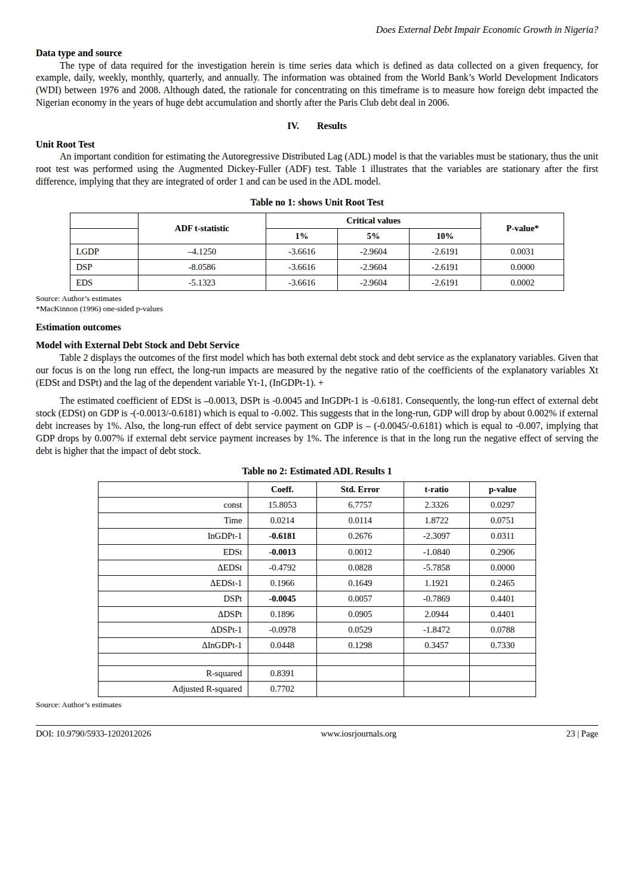Does External Debt Impair Economic Growth in Nigeria?
Data type and source
The type of data required for the investigation herein is time series data which is defined as data collected on a given frequency, for example, daily, weekly, monthly, quarterly, and annually. The information was obtained from the World Bank’s World Development Indicators (WDI) between 1976 and 2008. Although dated, the rationale for concentrating on this timeframe is to measure how foreign debt impacted the Nigerian economy in the years of huge debt accumulation and shortly after the Paris Club debt deal in 2006.
IV. Results
Unit Root Test
An important condition for estimating the Autoregressive Distributed Lag (ADL) model is that the variables must be stationary, thus the unit root test was performed using the Augmented Dickey-Fuller (ADF) test. Table 1 illustrates that the variables are stationary after the first difference, implying that they are integrated of order 1 and can be used in the ADL model.
Table no 1: shows Unit Root Test
| | ADF t-statistic | Critical values | P-value* |
| | 1% | 5% | 10% |
| LGDP | –4.1250 | -3.6616 | -2.9604 | -2.6191 | 0.0031 |
| DSP | -8.0586 | -3.6616 | -2.9604 | -2.6191 | 0.0000 |
| EDS | -5.1323 | -3.6616 | -2.9604 | -2.6191 | 0.0002 |
Source: Author’s estimates
*MacKinnon (1996) one-sided p-values
Estimation outcomes
Model with External Debt Stock and Debt Service
Table 2 displays the outcomes of the first model which has both external debt stock and debt service as the explanatory variables. Given that our focus is on the long run effect, the long-run impacts are measured by the negative ratio of the coefficients of the explanatory variables Xt (EDSt and DSPt) and the lag of the dependent variable Yt-1, (InGDPt-1). +
The estimated coefficient of EDSt is –0.0013, DSPt is -0.0045 and InGDPt-1 is -0.6181. Consequently, the long-run effect of external debt stock (EDSt) on GDP is -(-0.0013/-0.6181) which is equal to -0.002. This suggests that in the long-run, GDP will drop by about 0.002% if external debt increases by 1%. Also, the long-run effect of debt service payment on GDP is – (-0.0045/-0.6181) which is equal to -0.007, implying that GDP drops by 0.007% if external debt service payment increases by 1%. The inference is that in the long run the negative effect of serving the debt is higher that the impact of debt stock.
Table no 2: Estimated ADL Results 1
| | Coeff. | Std. Error | t-ratio | p-value |
| const | 15.8053 | 6.7757 | 2.3326 | 0.0297 |
| Time | 0.0214 | 0.0114 | 1.8722 | 0.0751 |
| InGDPt-1 | -0.6181 | 0.2676 | -2.3097 | 0.0311 |
| EDSt | -0.0013 | 0.0012 | -1.0840 | 0.2906 |
| ΔEDSt | -0.4792 | 0.0828 | -5.7858 | 0.0000 |
| ΔEDSt-1 | 0.1966 | 0.1649 | 1.1921 | 0.2465 |
| DSPt | -0.0045 | 0.0057 | -0.7869 | 0.4401 |
| ΔDSPt | 0.1896 | 0.0905 | 2.0944 | 0.4401 |
| ΔDSPt-1 | -0.0978 | 0.0529 | -1.8472 | 0.0788 |
| ΔInGDPt-1 | 0.0448 | 0.1298 | 0.3457 | 0.7330 |
| R-squared | 0.8391 | | | |
| Adjusted R-squared | 0.7702 | | | |
Source: Author’s estimates
DOI: 10.9790/5933-1202012026 www.iosrjournals.org 23 | Page